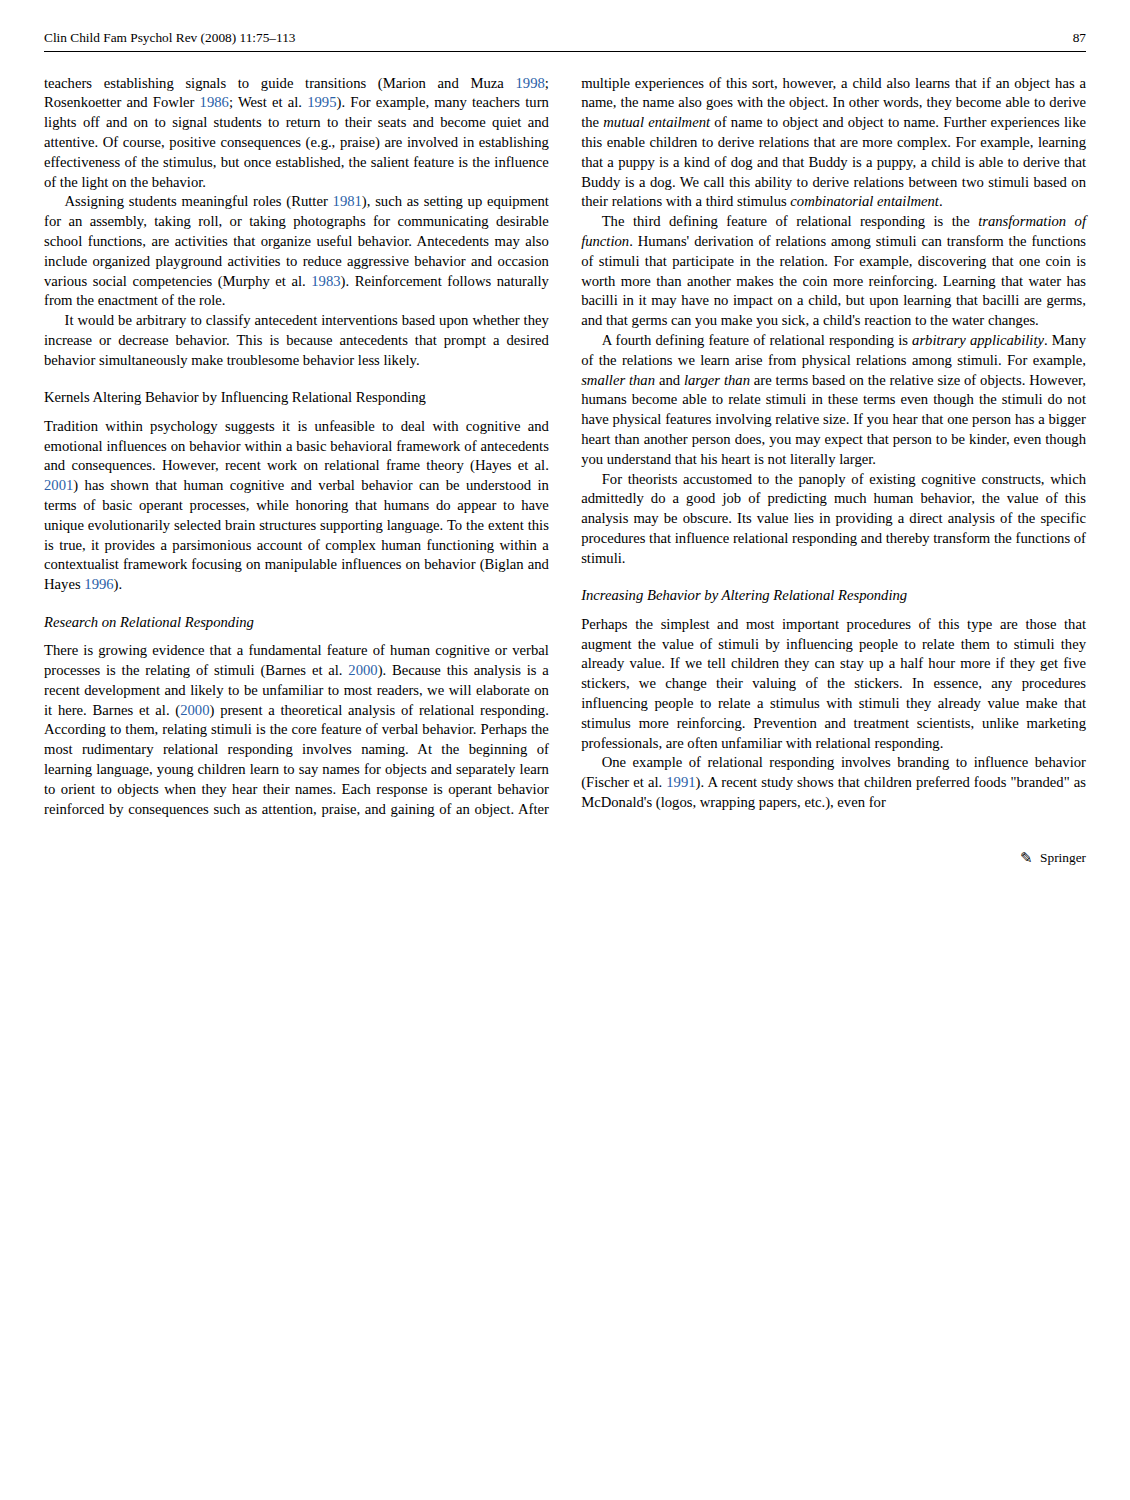Clin Child Fam Psychol Rev (2008) 11:75–113 87
teachers establishing signals to guide transitions (Marion and Muza 1998; Rosenkoetter and Fowler 1986; West et al. 1995). For example, many teachers turn lights off and on to signal students to return to their seats and become quiet and attentive. Of course, positive consequences (e.g., praise) are involved in establishing effectiveness of the stimulus, but once established, the salient feature is the influence of the light on the behavior.
Assigning students meaningful roles (Rutter 1981), such as setting up equipment for an assembly, taking roll, or taking photographs for communicating desirable school functions, are activities that organize useful behavior. Antecedents may also include organized playground activities to reduce aggressive behavior and occasion various social competencies (Murphy et al. 1983). Reinforcement follows naturally from the enactment of the role.
It would be arbitrary to classify antecedent interventions based upon whether they increase or decrease behavior. This is because antecedents that prompt a desired behavior simultaneously make troublesome behavior less likely.
Kernels Altering Behavior by Influencing Relational Responding
Tradition within psychology suggests it is unfeasible to deal with cognitive and emotional influences on behavior within a basic behavioral framework of antecedents and consequences. However, recent work on relational frame theory (Hayes et al. 2001) has shown that human cognitive and verbal behavior can be understood in terms of basic operant processes, while honoring that humans do appear to have unique evolutionarily selected brain structures supporting language. To the extent this is true, it provides a parsimonious account of complex human functioning within a contextualist framework focusing on manipulable influences on behavior (Biglan and Hayes 1996).
Research on Relational Responding
There is growing evidence that a fundamental feature of human cognitive or verbal processes is the relating of stimuli (Barnes et al. 2000). Because this analysis is a recent development and likely to be unfamiliar to most readers, we will elaborate on it here. Barnes et al. (2000) present a theoretical analysis of relational responding. According to them, relating stimuli is the core feature of verbal behavior. Perhaps the most rudimentary relational responding involves naming. At the beginning of learning language, young children learn to say names for objects and separately learn to orient to objects when they hear their names. Each response is operant behavior reinforced by consequences such as attention, praise, and gaining of an object. After multiple experiences of this sort, however, a child also learns that if an object has a name, the name also goes with the object. In other words, they become able to derive the mutual entailment of name to object and object to name. Further experiences like this enable children to derive relations that are more complex. For example, learning that a puppy is a kind of dog and that Buddy is a puppy, a child is able to derive that Buddy is a dog. We call this ability to derive relations between two stimuli based on their relations with a third stimulus combinatorial entailment.
The third defining feature of relational responding is the transformation of function. Humans' derivation of relations among stimuli can transform the functions of stimuli that participate in the relation. For example, discovering that one coin is worth more than another makes the coin more reinforcing. Learning that water has bacilli in it may have no impact on a child, but upon learning that bacilli are germs, and that germs can you make you sick, a child's reaction to the water changes.
A fourth defining feature of relational responding is arbitrary applicability. Many of the relations we learn arise from physical relations among stimuli. For example, smaller than and larger than are terms based on the relative size of objects. However, humans become able to relate stimuli in these terms even though the stimuli do not have physical features involving relative size. If you hear that one person has a bigger heart than another person does, you may expect that person to be kinder, even though you understand that his heart is not literally larger.
For theorists accustomed to the panoply of existing cognitive constructs, which admittedly do a good job of predicting much human behavior, the value of this analysis may be obscure. Its value lies in providing a direct analysis of the specific procedures that influence relational responding and thereby transform the functions of stimuli.
Increasing Behavior by Altering Relational Responding
Perhaps the simplest and most important procedures of this type are those that augment the value of stimuli by influencing people to relate them to stimuli they already value. If we tell children they can stay up a half hour more if they get five stickers, we change their valuing of the stickers. In essence, any procedures influencing people to relate a stimulus with stimuli they already value make that stimulus more reinforcing. Prevention and treatment scientists, unlike marketing professionals, are often unfamiliar with relational responding.
One example of relational responding involves branding to influence behavior (Fischer et al. 1991). A recent study shows that children preferred foods "branded" as McDonald's (logos, wrapping papers, etc.), even for
✎ Springer